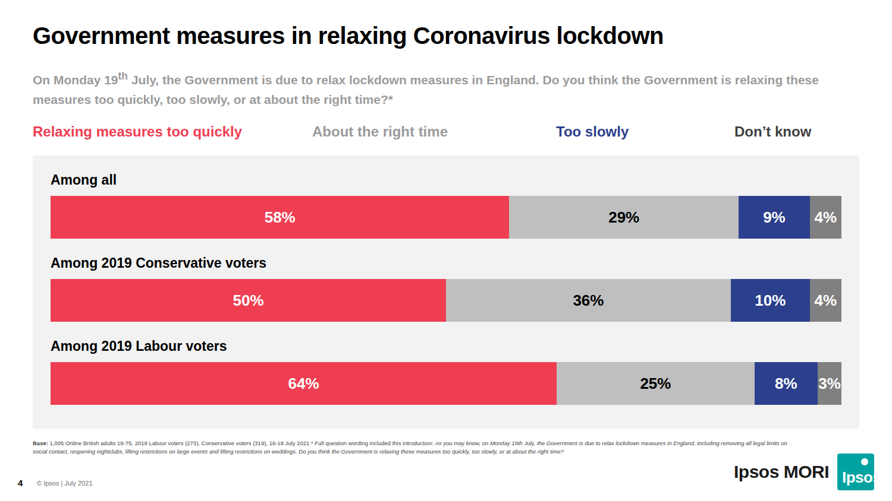Government measures in relaxing Coronavirus lockdown
On Monday 19th July, the Government is due to relax lockdown measures in England. Do you think the Government is relaxing these measures too quickly, too slowly, or at about the right time?*
Relaxing measures too quickly About the right time Too slowly Don’t know
Among all
58%
29%
9%
4%
Among 2019 Conservative voters
50%
36%
10%
4%
Among 2019 Labour voters
64%
25%
8%
3%
Base: 1,005 Online British adults 18-75, 2019 Labour voters (273), Conservative voters (319), 16-18 July 2021 * Full question wording included this introduction: As you may know, on Monday 19th July, the Government is due to relax lockdown measures in England, including removing all legal limits on social contact, reopening nightclubs, lifting restrictions on large events and lifting restrictions on weddings. Do you think the Government is relaxing these measures too quickly, too slowly, or at about the right time?
4
© Ipsos | July 2021
Ipsos MORI
Ipsos